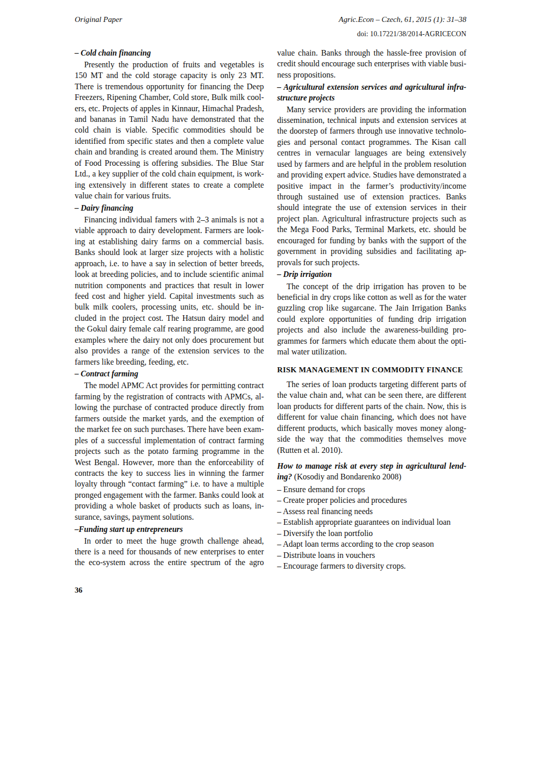Original Paper Agric.Econ – Czech, 61, 2015 (1): 31–38
doi: 10.17221/38/2014-AGRICECON
– Cold chain financing
Presently the production of fruits and vegetables is 150 MT and the cold storage capacity is only 23 MT. There is tremendous opportunity for financing the Deep Freezers, Ripening Chamber, Cold store, Bulk milk coolers, etc. Projects of apples in Kinnaur, Himachal Pradesh, and bananas in Tamil Nadu have demonstrated that the cold chain is viable. Specific commodities should be identified from specific states and then a complete value chain and branding is created around them. The Ministry of Food Processing is offering subsidies. The Blue Star Ltd., a key supplier of the cold chain equipment, is working extensively in different states to create a complete value chain for various fruits.
– Dairy financing
Financing individual famers with 2–3 animals is not a viable approach to dairy development. Farmers are looking at establishing dairy farms on a commercial basis. Banks should look at larger size projects with a holistic approach, i.e. to have a say in selection of better breeds, look at breeding policies, and to include scientific animal nutrition components and practices that result in lower feed cost and higher yield. Capital investments such as bulk milk coolers, processing units, etc. should be included in the project cost. The Hatsun dairy model and the Gokul dairy female calf rearing programme, are good examples where the dairy not only does procurement but also provides a range of the extension services to the farmers like breeding, feeding, etc.
– Contract farming
The model APMC Act provides for permitting contract farming by the registration of contracts with APMCs, allowing the purchase of contracted produce directly from farmers outside the market yards, and the exemption of the market fee on such purchases. There have been examples of a successful implementation of contract farming projects such as the potato farming programme in the West Bengal. However, more than the enforceability of contracts the key to success lies in winning the farmer loyalty through “contact farming” i.e. to have a multiple pronged engagement with the farmer. Banks could look at providing a whole basket of products such as loans, insurance, savings, payment solutions.
–Funding start up entrepreneurs
In order to meet the huge growth challenge ahead, there is a need for thousands of new enterprises to enter the eco-system across the entire spectrum of the agro value chain. Banks through the hassle-free provision of credit should encourage such enterprises with viable business propositions.
– Agricultural extension services and agricultural infrastructure projects
Many service providers are providing the information dissemination, technical inputs and extension services at the doorstep of farmers through use innovative technologies and personal contact programmes. The Kisan call centres in vernacular languages are being extensively used by farmers and are helpful in the problem resolution and providing expert advice. Studies have demonstrated a positive impact in the farmer’s productivity/income through sustained use of extension practices. Banks should integrate the use of extension services in their project plan. Agricultural infrastructure projects such as the Mega Food Parks, Terminal Markets, etc. should be encouraged for funding by banks with the support of the government in providing subsidies and facilitating approvals for such projects.
– Drip irrigation
The concept of the drip irrigation has proven to be beneficial in dry crops like cotton as well as for the water guzzling crop like sugarcane. The Jain Irrigation Banks could explore opportunities of funding drip irrigation projects and also include the awareness-building programmes for farmers which educate them about the optimal water utilization.
Risk management in commodity finance
The series of loan products targeting different parts of the value chain and, what can be seen there, are different loan products for different parts of the chain. Now, this is different for value chain financing, which does not have different products, which basically moves money alongside the way that the commodities themselves move (Rutten et al. 2010).
How to manage risk at every step in agricultural lending? (Kosodiy and Bondarenko 2008)
Ensure demand for crops
Create proper policies and procedures
Assess real financing needs
Establish appropriate guarantees on individual loan
Diversify the loan portfolio
Adapt loan terms according to the crop season
Distribute loans in vouchers
Encourage farmers to diversity crops.
36